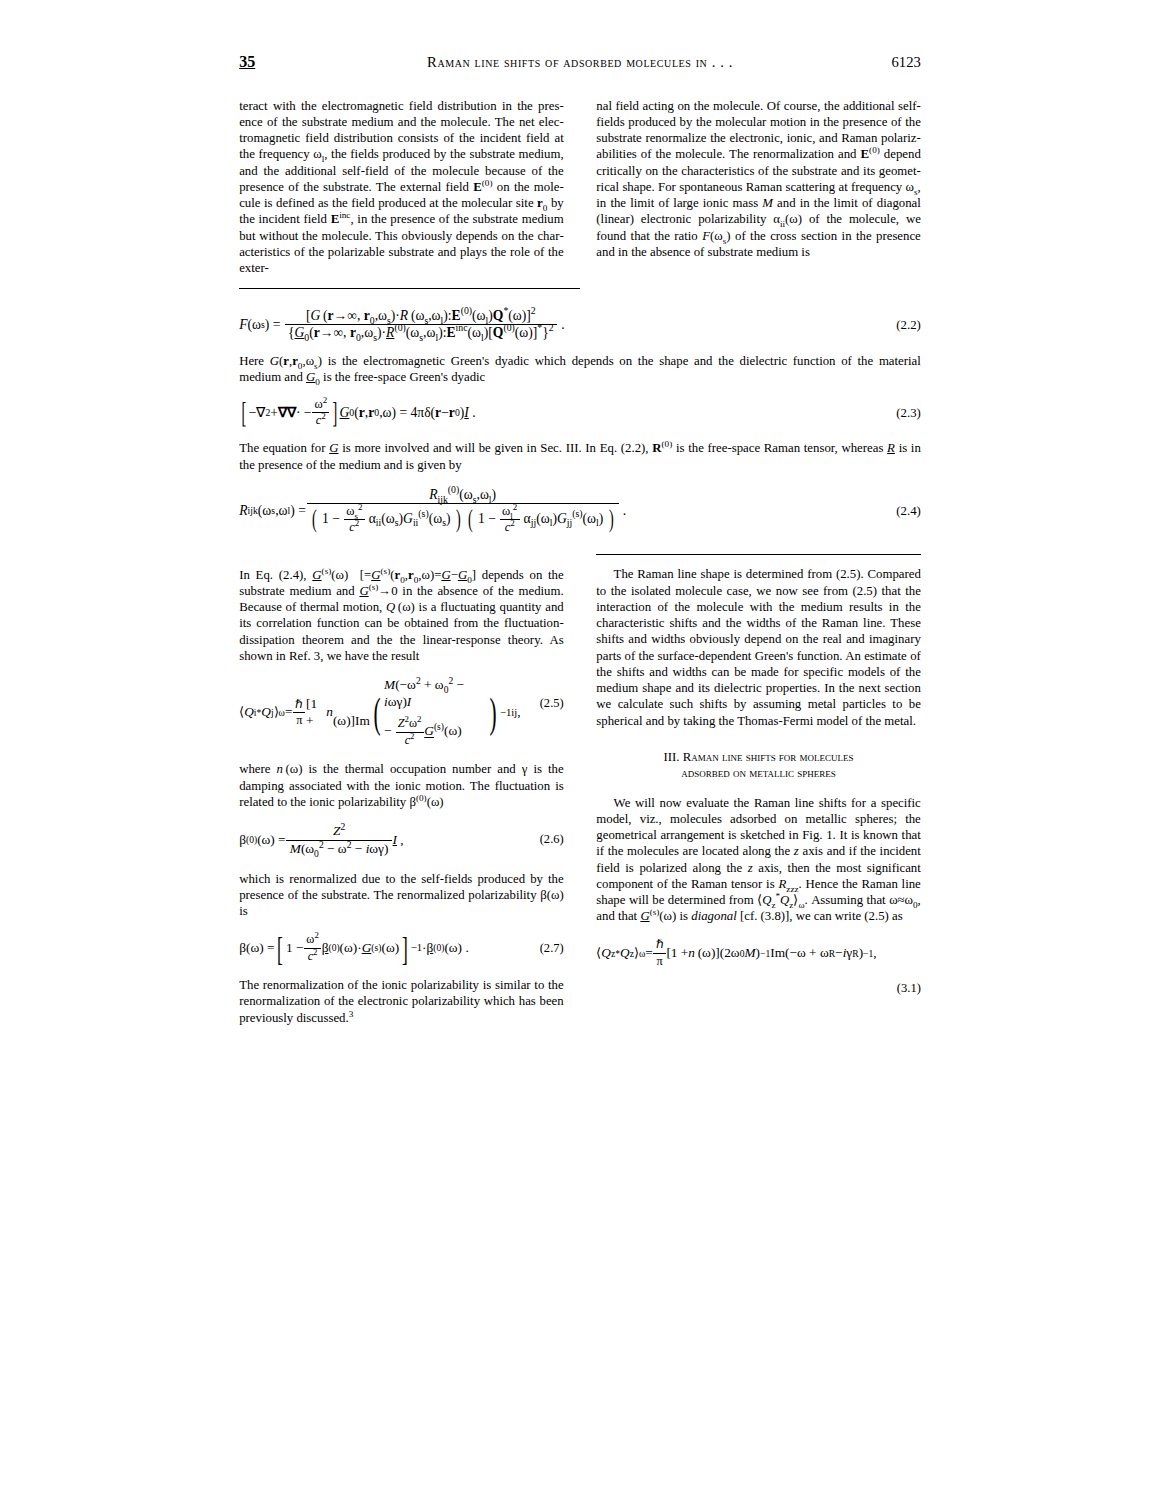35
Raman line shifts of adsorbed molecules in . . .
6123
teract with the electromagnetic field distribution in the presence of the substrate medium and the molecule. The net electromagnetic field distribution consists of the incident field at the frequency ωl, the fields produced by the substrate medium, and the additional self-field of the molecule because of the presence of the substrate. The external field E(0) on the molecule is defined as the field produced at the molecular site r0 by the incident field Einc, in the presence of the substrate medium but without the molecule. This obviously depends on the characteristics of the polarizable substrate and plays the role of the exter-
nal field acting on the molecule. Of course, the additional self-fields produced by the molecular motion in the presence of the substrate renormalize the electronic, ionic, and Raman polarizabilities of the molecule. The renormalization and E(0) depend critically on the characteristics of the substrate and its geometrical shape. For spontaneous Raman scattering at frequency ωs, in the limit of large ionic mass M and in the limit of diagonal (linear) electronic polarizability αii(ω) of the molecule, we found that the ratio F(ωs) of the cross section in the presence and in the absence of substrate medium is
F(ωs) = [G (r→∞, r0,ωs)·R (ωs,ωl):E(0)(ωl)Q*(ω)]2 {G0(r→∞, r0,ωs)·R(0)(ωs,ωl):Einc(ωl)[Q(0)(ω)]*}2 .
(2.2)
Here G(r,r0,ωs) is the electromagnetic Green's dyadic which depends on the shape and the dielectric function of the material medium and G0 is the free-space Green's dyadic
[ −∇2 + ∇∇· − ω2 c2 ] G0(r,r0,ω) = 4πδ(r−r0)I .
(2.3)
The equation for G is more involved and will be given in Sec. III. In Eq. (2.2), R(0) is the free-space Raman tensor, whereas R is in the presence of the medium and is given by
Rijk(ωs,ωl) = Rijk(0)(ωs,ωl) ( 1 − ωs2 c2 αii(ωs)Gii(s)(ωs) ) ( 1 − ωl2 c2 αjj(ωl)Gjj(s)(ωl) ) .
(2.4)
In Eq. (2.4), G(s)(ω) [=G(s)(r0,r0,ω)=G−G0] depends on the substrate medium and G(s)→0 in the absence of the medium. Because of thermal motion, Q (ω) is a fluctuating quantity and its correlation function can be obtained from the fluctuation-dissipation theorem and the the linear-response theory. As shown in Ref. 3, we have the result
⟨Qi*Qj⟩ω = ℏπ [1 + n (ω)]Im ( M(−ω2 + ω02 − iωγ)I − Z2ω2 c2 G(s)(ω) )−1ij , (2.5)
where n (ω) is the thermal occupation number and γ is the damping associated with the ionic motion. The fluctuation is related to the ionic polarizability β(0)(ω)
β(0)(ω) = Z2 M(ω02 − ω2 − iωγ) I , (2.6)
which is renormalized due to the self-fields produced by the presence of the substrate. The renormalized polarizability β(ω) is
β(ω) = [ 1 − ω2 c2 β(0)(ω)·G(s)(ω) ]−1 ·β(0)(ω) . (2.7)
The renormalization of the ionic polarizability is similar to the renormalization of the electronic polarizability which has been previously discussed.3
The Raman line shape is determined from (2.5). Compared to the isolated molecule case, we now see from (2.5) that the interaction of the molecule with the medium results in the characteristic shifts and the widths of the Raman line. These shifts and widths obviously depend on the real and imaginary parts of the surface-dependent Green's function. An estimate of the shifts and widths can be made for specific models of the medium shape and its dielectric properties. In the next section we calculate such shifts by assuming metal particles to be spherical and by taking the Thomas-Fermi model of the metal.
III. Raman line shifts for molecules
adsorbed on metallic spheres
We will now evaluate the Raman line shifts for a specific model, viz., molecules adsorbed on metallic spheres; the geometrical arrangement is sketched in Fig. 1. It is known that if the molecules are located along the z axis and if the incident field is polarized along the z axis, then the most significant component of the Raman tensor is Rzzz. Hence the Raman line shape will be determined from ⟨Qz*Qz⟩ω. Assuming that ω≈ω0, and that G(s)(ω) is diagonal [cf. (3.8)], we can write (2.5) as
⟨Qz*Qz⟩ω = ℏπ [1 + n (ω)](2ω0M)−1 Im(−ω + ωR − iγR)−1,
(3.1)